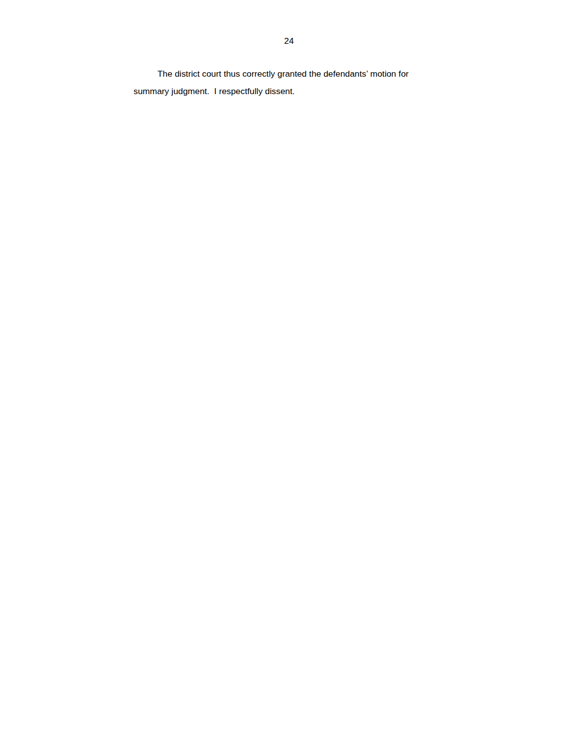24
The district court thus correctly granted the defendants’ motion for summary judgment. I respectfully dissent.